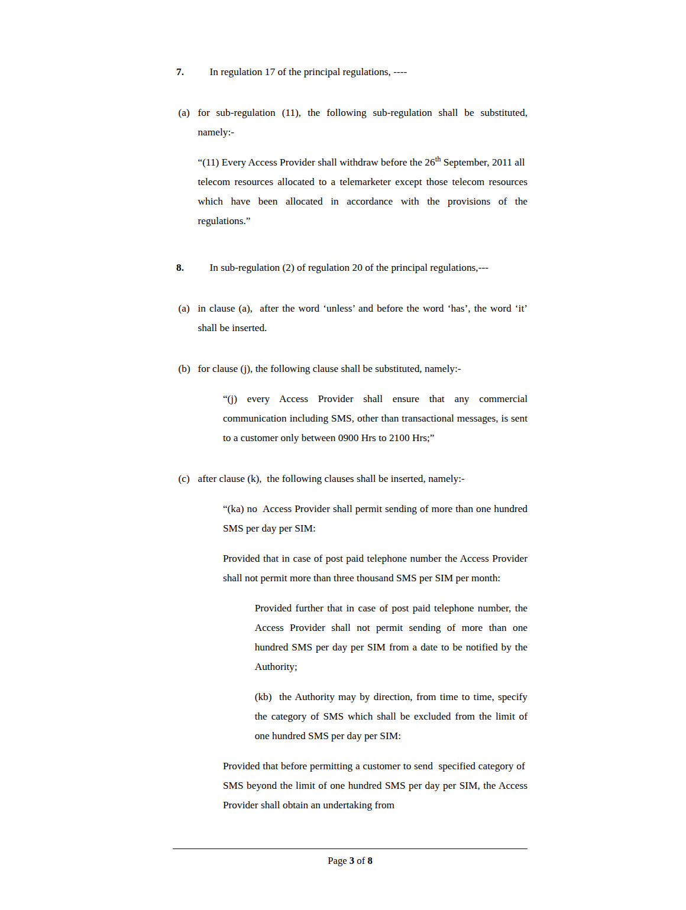7.
In regulation 17 of the principal regulations, ----
(a)
for sub-regulation (11), the following sub-regulation shall be substituted, namely:-
“(11) Every Access Provider shall withdraw before the 26th September, 2011 all telecom resources allocated to a telemarketer except those telecom resources which have been allocated in accordance with the provisions of the regulations.”
8.
In sub-regulation (2) of regulation 20 of the principal regulations,---
(a)
in clause (a), after the word ‘unless’ and before the word ‘has’, the word ‘it’ shall be inserted.
(b)
for clause (j), the following clause shall be substituted, namely:-
“(j) every Access Provider shall ensure that any commercial communication including SMS, other than transactional messages, is sent to a customer only between 0900 Hrs to 2100 Hrs;”
(c)
after clause (k), the following clauses shall be inserted, namely:-
“(ka) no Access Provider shall permit sending of more than one hundred SMS per day per SIM:
Provided that in case of post paid telephone number the Access Provider shall not permit more than three thousand SMS per SIM per month:
Provided further that in case of post paid telephone number, the Access Provider shall not permit sending of more than one hundred SMS per day per SIM from a date to be notified by the Authority;
(kb) the Authority may by direction, from time to time, specify the category of SMS which shall be excluded from the limit of one hundred SMS per day per SIM:
Provided that before permitting a customer to send specified category of SMS beyond the limit of one hundred SMS per day per SIM, the Access Provider shall obtain an undertaking from
Page 3 of 8